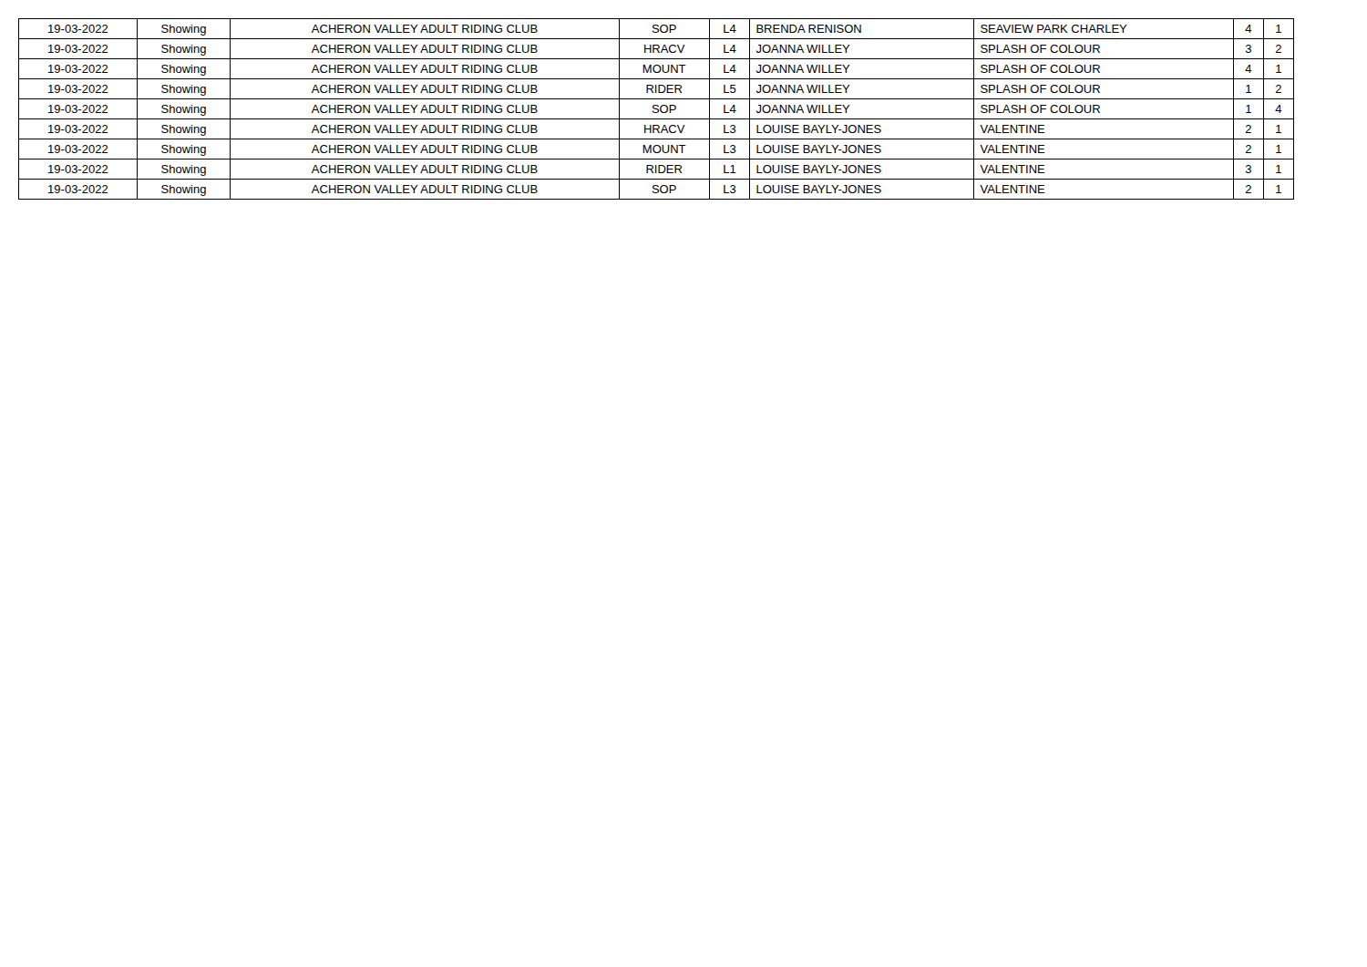| 19-03-2022 | Showing | ACHERON VALLEY ADULT RIDING CLUB | SOP | L4 | BRENDA RENISON | SEAVIEW PARK CHARLEY | 4 | 1 |
| 19-03-2022 | Showing | ACHERON VALLEY ADULT RIDING CLUB | HRACV | L4 | JOANNA WILLEY | SPLASH OF COLOUR | 3 | 2 |
| 19-03-2022 | Showing | ACHERON VALLEY ADULT RIDING CLUB | MOUNT | L4 | JOANNA WILLEY | SPLASH OF COLOUR | 4 | 1 |
| 19-03-2022 | Showing | ACHERON VALLEY ADULT RIDING CLUB | RIDER | L5 | JOANNA WILLEY | SPLASH OF COLOUR | 1 | 2 |
| 19-03-2022 | Showing | ACHERON VALLEY ADULT RIDING CLUB | SOP | L4 | JOANNA WILLEY | SPLASH OF COLOUR | 1 | 4 |
| 19-03-2022 | Showing | ACHERON VALLEY ADULT RIDING CLUB | HRACV | L3 | LOUISE BAYLY-JONES | VALENTINE | 2 | 1 |
| 19-03-2022 | Showing | ACHERON VALLEY ADULT RIDING CLUB | MOUNT | L3 | LOUISE BAYLY-JONES | VALENTINE | 2 | 1 |
| 19-03-2022 | Showing | ACHERON VALLEY ADULT RIDING CLUB | RIDER | L1 | LOUISE BAYLY-JONES | VALENTINE | 3 | 1 |
| 19-03-2022 | Showing | ACHERON VALLEY ADULT RIDING CLUB | SOP | L3 | LOUISE BAYLY-JONES | VALENTINE | 2 | 1 |